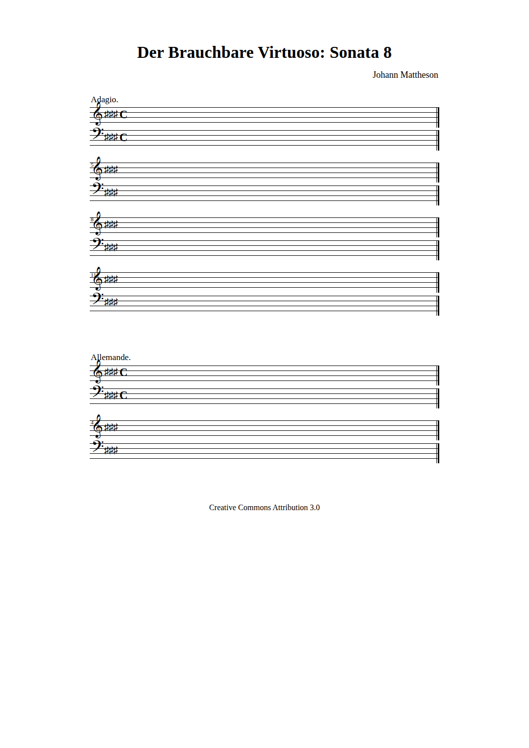Der Brauchbare Virtuoso: Sonata 8
Johann Mattheson
Adagio.
𝄞 ♯♯♯ C
𝄢 ♯♯♯ C
5
𝄞 ♯♯♯
𝄢 ♯♯♯
8
𝄞 ♯♯♯
𝄢 ♯♯♯
11
𝄞 ♯♯♯
𝄢 ♯♯♯
Allemande.
𝄞 ♯♯♯ C
𝄢 ♯♯♯ C
4
𝄞 ♯♯♯
𝄢 ♯♯♯
Creative Commons Attribution 3.0